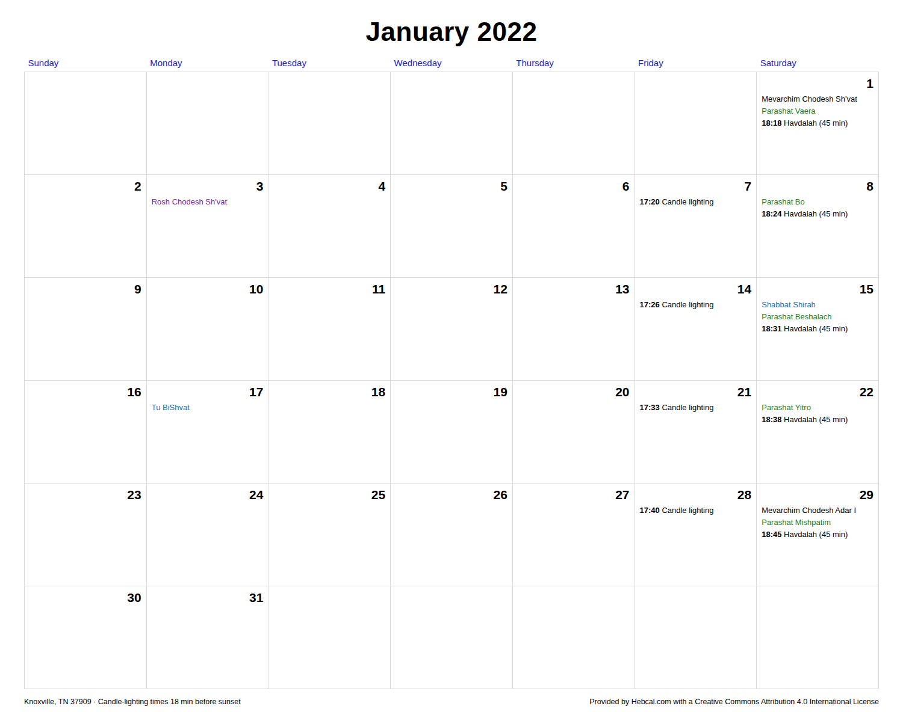January 2022
| Sunday | Monday | Tuesday | Wednesday | Thursday | Friday | Saturday |
| --- | --- | --- | --- | --- | --- | --- |
| | | | | | | 1 Mevarchim Chodesh Sh'vat Parashat Vaera 18:18 Havdalah (45 min) |
| 2 | 3 Rosh Chodesh Sh'vat | 4 | 5 | 6 | 7 17:20 Candle lighting | 8 Parashat Bo 18:24 Havdalah (45 min) |
| 9 | 10 | 11 | 12 | 13 | 14 17:26 Candle lighting | 15 Shabbat Shirah Parashat Beshalach 18:31 Havdalah (45 min) |
| 16 | 17 Tu BiShvat | 18 | 19 | 20 | 21 17:33 Candle lighting | 22 Parashat Yitro 18:38 Havdalah (45 min) |
| 23 | 24 | 25 | 26 | 27 | 28 17:40 Candle lighting | 29 Mevarchim Chodesh Adar I Parashat Mishpatim 18:45 Havdalah (45 min) |
| 30 | 31 | | | | | |
Knoxville, TN 37909 · Candle-lighting times 18 min before sunset
Provided by Hebcal.com with a Creative Commons Attribution 4.0 International License